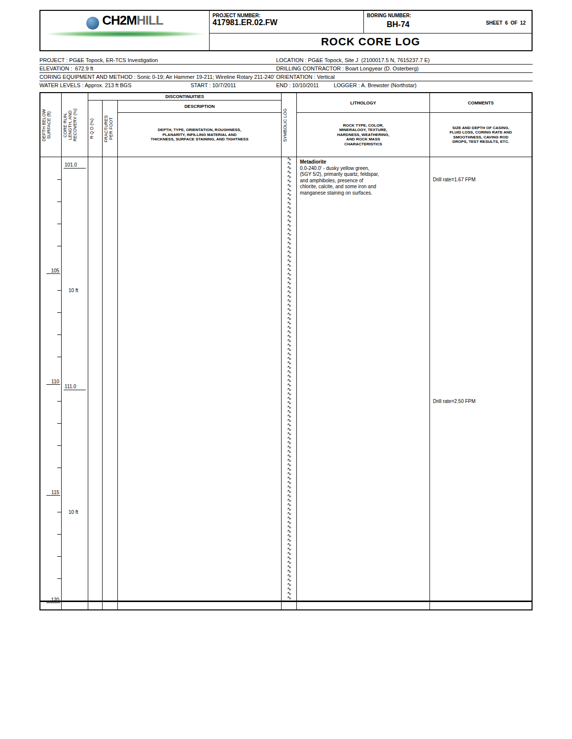| CH2M HILL | PROJECT NUMBER: 417981.ER.02.FW | BORING NUMBER: / BH-74 / SHEET 6 OF 12 / |
| ROCK CORE LOG |
| PROJECT : PG&E Topock, ER-TCS Investigation | LOCATION : PG&E Topock, Site J (2100017.5 N, 7615237.7 E) |
| ELEVATION : 672.9 ft | DRILLING CONTRACTOR : Boart Longyear (D. Osterberg) |
| CORING EQUIPMENT AND METHOD : Sonic 0-19; Air Hammer 19-211; Wireline Rotary 211-240' | ORIENTATION : Vertical |
| WATER LEVELS : Approx. 213 ft BGS START : 10/7/2011 | END : 10/10/2011 LOGGER : A. Brewster (Northstar) |
| DEPTH BELOW SURFACE (ft) | CORE RUN, LENGTH, AND RECOVERY (%) | DISCONTINUITIES | SYMBOLIC LOG | LITHOLOGY | COMMENTS |
| --- | --- | --- | --- | --- | --- |
| R Q D (%) | FRACTURES PER FOOT | DESCRIPTION |
| DEPTH, TYPE, ORIENTATION, ROUGHNESS, PLANARITY, INFILLING MATERIAL AND THICKNESS, SURFACE STAINING, AND TIGHTNESS | ROCK TYPE, COLOR, MINERALOGY, TEXTURE, HARDNESS, WEATHERING, AND ROCK MASS CHARACTERISTICS | SIZE AND DEPTH OF CASING, FLUID LOSS, CORING RATE AND SMOOTHNESS, CAVING ROD DROPS, TEST RESULTS, ETC. |
| 105 110 115 120 | 101.0 10 ft 111.0 10 ft | | | | ∿ ∿ ∿ ∿ ∿ ∿ ∿ ∿ ∿ ∿ ∿ ∿ ∿ ∿ ∿ ∿ ∿ ∿ ∿ ∿ ∿ ∿ ∿ ∿ ∿ ∿ ∿ ∿ ∿ ∿ ∿ ∿ ∿ ∿ ∿ ∿ ∿ ∿ ∿ ∿ ∿ ∿ ∿ ∿ ∿ ∿ ∿ ∿ ∿ ∿ ∿ ∿ ∿ ∿ ∿ ∿ ∿ ∿ ∿ ∿ ∿ ∿ ∿ ∿ ∿ ∿ ∿ ∿ ∿ ∿ ∿ ∿ ∿ ∿ ∿ ∿ ∿ ∿ ∿ ∿ ∿ ∿ ∿ ∿ ∿ ∿ ∿ ∿ ∿ ∿ ∿ ∿ ∿ ∿ ∿ ∿ ∿ ∿ ∿ ∿ | Metadiorite 0.0-240.0' - dusky yellow green, (5GY 5/2), primarily quartz, feldspar, and amphiboles, presence of chlorite, calcite, and some iron and manganese staining on surfaces. | Drill rate=1.67 FPM Drill rate=2.50 FPM |